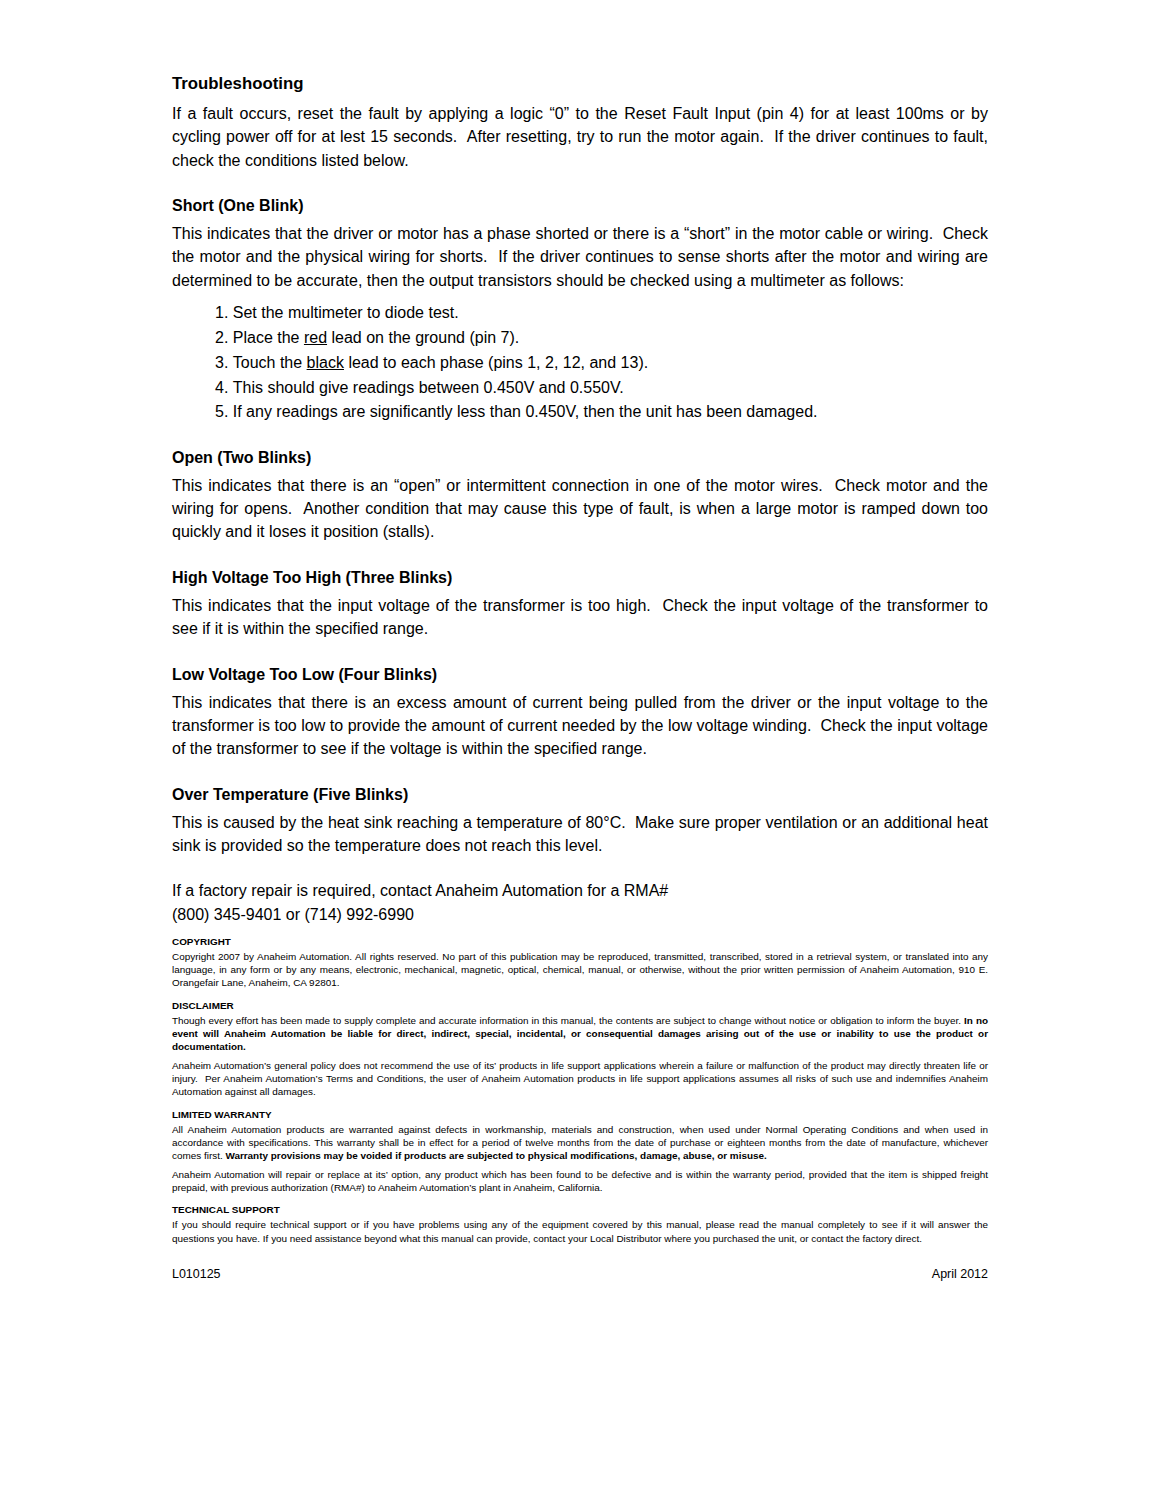Troubleshooting
If a fault occurs, reset the fault by applying a logic “0” to the Reset Fault Input (pin 4) for at least 100ms or by cycling power off for at lest 15 seconds. After resetting, try to run the motor again. If the driver continues to fault, check the conditions listed below.
Short (One Blink)
This indicates that the driver or motor has a phase shorted or there is a “short” in the motor cable or wiring. Check the motor and the physical wiring for shorts. If the driver continues to sense shorts after the motor and wiring are determined to be accurate, then the output transistors should be checked using a multimeter as follows:
Set the multimeter to diode test.
Place the red lead on the ground (pin 7).
Touch the black lead to each phase (pins 1, 2, 12, and 13).
This should give readings between 0.450V and 0.550V.
If any readings are significantly less than 0.450V, then the unit has been damaged.
Open (Two Blinks)
This indicates that there is an “open” or intermittent connection in one of the motor wires. Check motor and the wiring for opens. Another condition that may cause this type of fault, is when a large motor is ramped down too quickly and it loses it position (stalls).
High Voltage Too High (Three Blinks)
This indicates that the input voltage of the transformer is too high. Check the input voltage of the transformer to see if it is within the specified range.
Low Voltage Too Low (Four Blinks)
This indicates that there is an excess amount of current being pulled from the driver or the input voltage to the transformer is too low to provide the amount of current needed by the low voltage winding. Check the input voltage of the transformer to see if the voltage is within the specified range.
Over Temperature (Five Blinks)
This is caused by the heat sink reaching a temperature of 80°C. Make sure proper ventilation or an additional heat sink is provided so the temperature does not reach this level.
If a factory repair is required, contact Anaheim Automation for a RMA#
(800) 345-9401 or (714) 992-6990
Copyright
Copyright 2007 by Anaheim Automation. All rights reserved. No part of this publication may be reproduced, transmitted, transcribed, stored in a retrieval system, or translated into any language, in any form or by any means, electronic, mechanical, magnetic, optical, chemical, manual, or otherwise, without the prior written permission of Anaheim Automation, 910 E. Orangefair Lane, Anaheim, CA 92801.
Disclaimer
Though every effort has been made to supply complete and accurate information in this manual, the contents are subject to change without notice or obligation to inform the buyer. In no event will Anaheim Automation be liable for direct, indirect, special, incidental, or consequential damages arising out of the use or inability to use the product or documentation.
Anaheim Automation’s general policy does not recommend the use of its’ products in life support applications wherein a failure or malfunction of the product may directly threaten life or injury. Per Anaheim Automation’s Terms and Conditions, the user of Anaheim Automation products in life support applications assumes all risks of such use and indemnifies Anaheim Automation against all damages.
Limited Warranty
All Anaheim Automation products are warranted against defects in workmanship, materials and construction, when used under Normal Operating Conditions and when used in accordance with specifications. This warranty shall be in effect for a period of twelve months from the date of purchase or eighteen months from the date of manufacture, whichever comes first. Warranty provisions may be voided if products are subjected to physical modifications, damage, abuse, or misuse.
Anaheim Automation will repair or replace at its’ option, any product which has been found to be defective and is within the warranty period, provided that the item is shipped freight prepaid, with previous authorization (RMA#) to Anaheim Automation’s plant in Anaheim, California.
Technical Support
If you should require technical support or if you have problems using any of the equipment covered by this manual, please read the manual completely to see if it will answer the questions you have. If you need assistance beyond what this manual can provide, contact your Local Distributor where you purchased the unit, or contact the factory direct.
L010125 April 2012